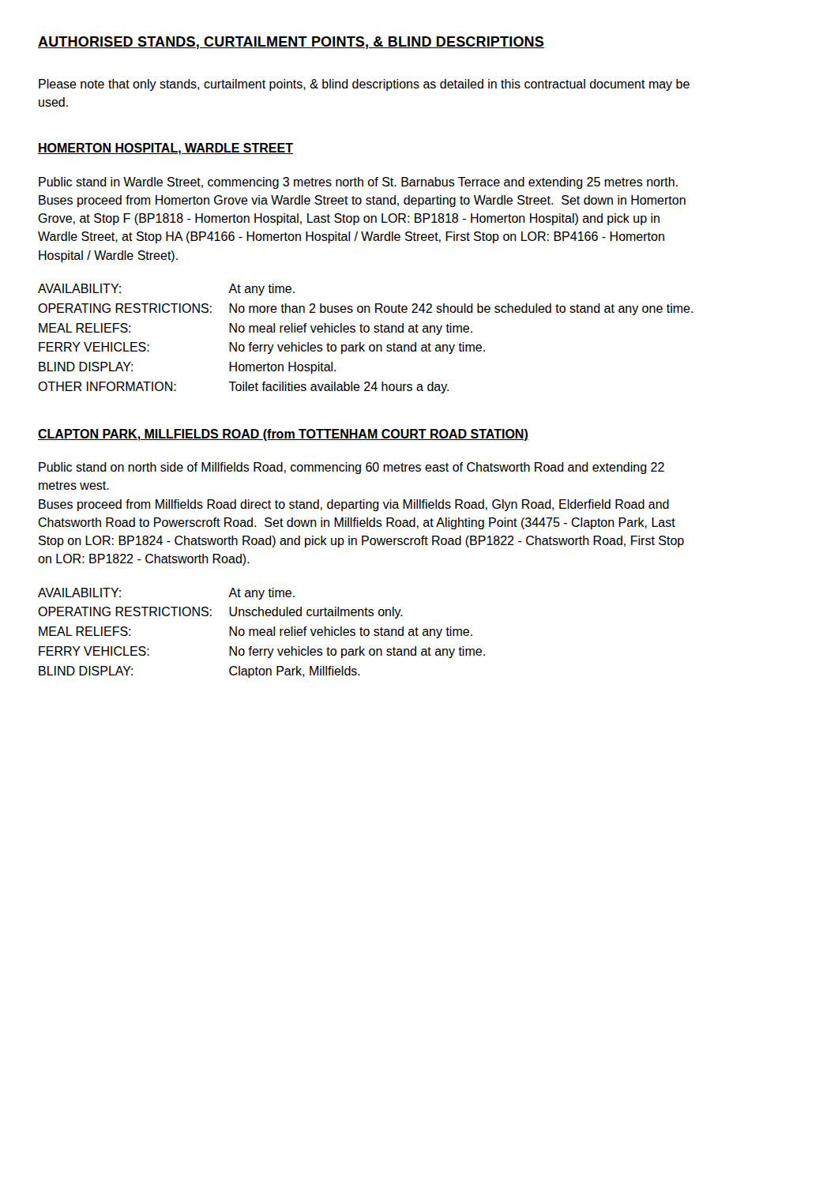AUTHORISED STANDS, CURTAILMENT POINTS, & BLIND DESCRIPTIONS
Please note that only stands, curtailment points, & blind descriptions as detailed in this contractual document may be used.
HOMERTON HOSPITAL, WARDLE STREET
Public stand in Wardle Street, commencing 3 metres north of St. Barnabus Terrace and extending 25 metres north.
Buses proceed from Homerton Grove via Wardle Street to stand, departing to Wardle Street. Set down in Homerton Grove, at Stop F (BP1818 - Homerton Hospital, Last Stop on LOR: BP1818 - Homerton Hospital) and pick up in Wardle Street, at Stop HA (BP4166 - Homerton Hospital / Wardle Street, First Stop on LOR: BP4166 - Homerton Hospital / Wardle Street).
| AVAILABILITY: | At any time. |
| OPERATING RESTRICTIONS: | No more than 2 buses on Route 242 should be scheduled to stand at any one time. |
| MEAL RELIEFS: | No meal relief vehicles to stand at any time. |
| FERRY VEHICLES: | No ferry vehicles to park on stand at any time. |
| BLIND DISPLAY: | Homerton Hospital. |
| OTHER INFORMATION: | Toilet facilities available 24 hours a day. |
CLAPTON PARK, MILLFIELDS ROAD (from TOTTENHAM COURT ROAD STATION)
Public stand on north side of Millfields Road, commencing 60 metres east of Chatsworth Road and extending 22 metres west.
Buses proceed from Millfields Road direct to stand, departing via Millfields Road, Glyn Road, Elderfield Road and Chatsworth Road to Powerscroft Road. Set down in Millfields Road, at Alighting Point (34475 - Clapton Park, Last Stop on LOR: BP1824 - Chatsworth Road) and pick up in Powerscroft Road (BP1822 - Chatsworth Road, First Stop on LOR: BP1822 - Chatsworth Road).
| AVAILABILITY: | At any time. |
| OPERATING RESTRICTIONS: | Unscheduled curtailments only. |
| MEAL RELIEFS: | No meal relief vehicles to stand at any time. |
| FERRY VEHICLES: | No ferry vehicles to park on stand at any time. |
| BLIND DISPLAY: | Clapton Park, Millfields. |